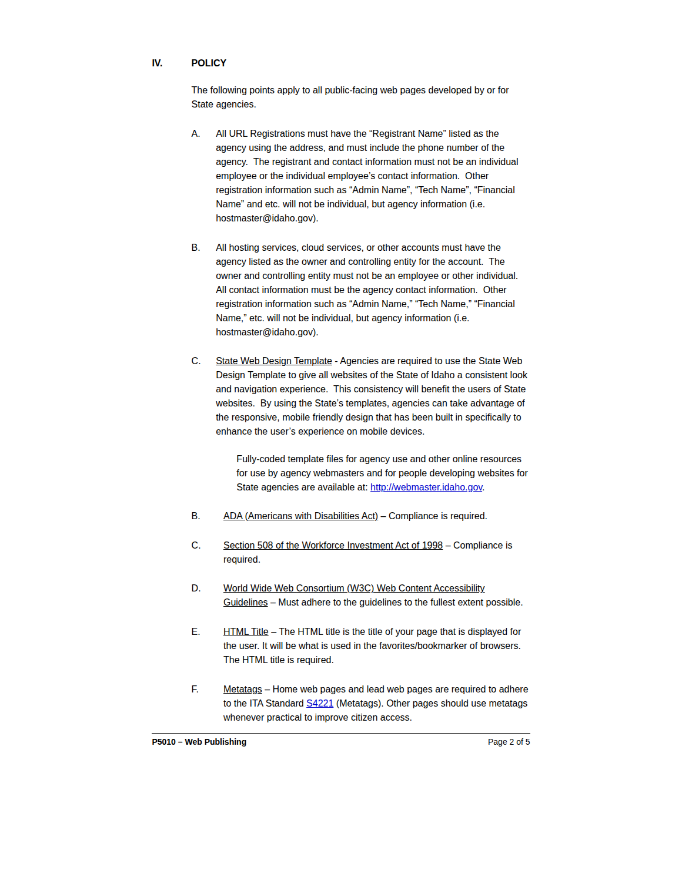IV. POLICY
The following points apply to all public-facing web pages developed by or for State agencies.
A. All URL Registrations must have the “Registrant Name” listed as the agency using the address, and must include the phone number of the agency. The registrant and contact information must not be an individual employee or the individual employee’s contact information. Other registration information such as “Admin Name”, “Tech Name”, “Financial Name” and etc. will not be individual, but agency information (i.e. hostmaster@idaho.gov).
B. All hosting services, cloud services, or other accounts must have the agency listed as the owner and controlling entity for the account. The owner and controlling entity must not be an employee or other individual. All contact information must be the agency contact information. Other registration information such as “Admin Name,” “Tech Name,” “Financial Name,” etc. will not be individual, but agency information (i.e. hostmaster@idaho.gov).
C. State Web Design Template - Agencies are required to use the State Web Design Template to give all websites of the State of Idaho a consistent look and navigation experience. This consistency will benefit the users of State websites. By using the State’s templates, agencies can take advantage of the responsive, mobile friendly design that has been built in specifically to enhance the user’s experience on mobile devices.
Fully-coded template files for agency use and other online resources for use by agency webmasters and for people developing websites for State agencies are available at: http://webmaster.idaho.gov.
B. ADA (Americans with Disabilities Act) – Compliance is required.
C. Section 508 of the Workforce Investment Act of 1998 – Compliance is required.
D. World Wide Web Consortium (W3C) Web Content Accessibility Guidelines – Must adhere to the guidelines to the fullest extent possible.
E. HTML Title – The HTML title is the title of your page that is displayed for the user. It will be what is used in the favorites/bookmarker of browsers. The HTML title is required.
F. Metatags – Home web pages and lead web pages are required to adhere to the ITA Standard S4221 (Metatags). Other pages should use metatags whenever practical to improve citizen access.
P5010 – Web Publishing Page 2 of 5